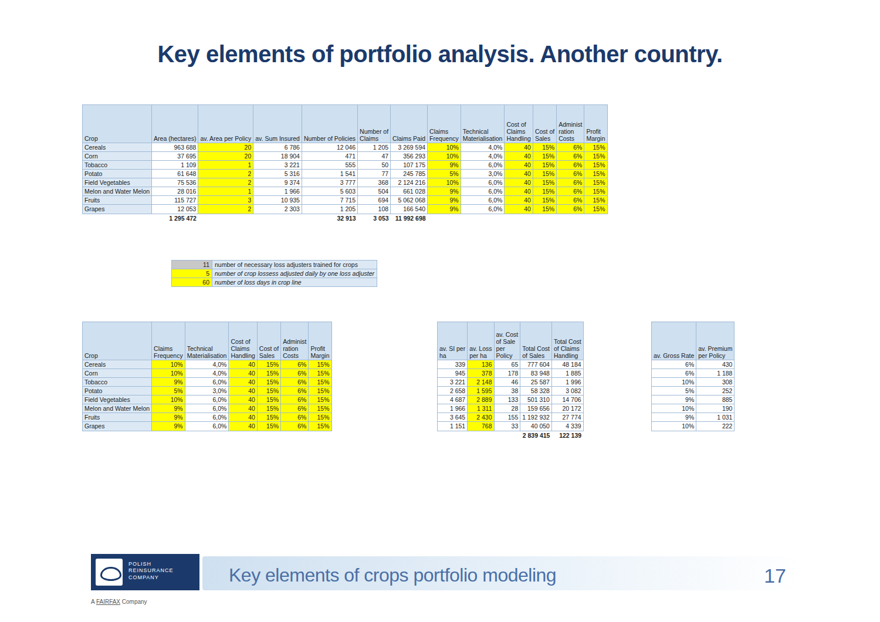Key elements of portfolio analysis. Another country.
| Crop | Area (hectares) | av. Area per Policy | av. Sum Insured | Number of Policies | Number of Claims | Claims Paid | Claims Frequency | Technical Materialisation | Cost of Claims Handling | Cost of Sales | Administ ration Costs | Profit Margin |
| --- | --- | --- | --- | --- | --- | --- | --- | --- | --- | --- | --- | --- |
| Cereals | 963 688 | 20 | 6 786 | 12 046 | 1 205 | 3 269 594 | 10% | 4,0% | 40 | 15% | 6% | 15% |
| Corn | 37 695 | 20 | 18 904 | 471 | 47 | 356 293 | 10% | 4,0% | 40 | 15% | 6% | 15% |
| Tobacco | 1 109 | 1 | 3 221 | 555 | 50 | 107 175 | 9% | 6,0% | 40 | 15% | 6% | 15% |
| Potato | 61 648 | 2 | 5 316 | 1 541 | 77 | 245 785 | 5% | 3,0% | 40 | 15% | 6% | 15% |
| Field Vegetables | 75 536 | 2 | 9 374 | 3 777 | 368 | 2 124 216 | 10% | 6,0% | 40 | 15% | 6% | 15% |
| Melon and Water Melon | 28 016 | 1 | 1 966 | 5 603 | 504 | 661 028 | 9% | 6,0% | 40 | 15% | 6% | 15% |
| Fruits | 115 727 | 3 | 10 935 | 7 715 | 694 | 5 062 068 | 9% | 6,0% | 40 | 15% | 6% | 15% |
| Grapes | 12 053 | 2 | 2 303 | 1 205 | 108 | 166 540 | 9% | 6,0% | 40 | 15% | 6% | 15% |
| | 1 295 472 | | | 32 913 | 3 053 | 11 992 698 | | | | | | |
| 11 | number of necessary loss adjusters trained for crops |
| 5 | number of crop lossess adjusted daily by one loss adjuster |
| 60 | number of loss days in crop line |
| Crop | Claims Frequency | Technical Materialisation | Cost of Claims Handling | Cost of Sales | Administ ration Costs | Profit Margin |
| --- | --- | --- | --- | --- | --- | --- |
| Cereals | 10% | 4,0% | 40 | 15% | 6% | 15% |
| Corn | 10% | 4,0% | 40 | 15% | 6% | 15% |
| Tobacco | 9% | 6,0% | 40 | 15% | 6% | 15% |
| Potato | 5% | 3,0% | 40 | 15% | 6% | 15% |
| Field Vegetables | 10% | 6,0% | 40 | 15% | 6% | 15% |
| Melon and Water Melon | 9% | 6,0% | 40 | 15% | 6% | 15% |
| Fruits | 9% | 6,0% | 40 | 15% | 6% | 15% |
| Grapes | 9% | 6,0% | 40 | 15% | 6% | 15% |
| av. SI per ha | av. Loss per ha | av. Cost of Sale per Policy | Total Cost of Sales | Total Cost of Claims Handling |
| --- | --- | --- | --- | --- |
| 339 | 136 | 65 | 777 604 | 48 184 |
| 945 | 378 | 178 | 83 948 | 1 885 |
| 3 221 | 2 148 | 46 | 25 587 | 1 996 |
| 2 658 | 1 595 | 38 | 58 328 | 3 082 |
| 4 687 | 2 889 | 133 | 501 310 | 14 706 |
| 1 966 | 1 311 | 28 | 159 656 | 20 172 |
| 3 645 | 2 430 | 155 | 1 192 932 | 27 774 |
| 1 151 | 768 | 33 | 40 050 | 4 339 |
| | | | 2 839 415 | 122 139 |
| av. Gross Rate | av. Premium per Policy |
| --- | --- |
| 6% | 430 |
| 6% | 1 188 |
| 10% | 308 |
| 5% | 252 |
| 9% | 885 |
| 10% | 190 |
| 9% | 1 031 |
| 10% | 222 |
Key elements of crops portfolio modeling
17
Polish
Reinsurance
Company
A FAIRFAX Company